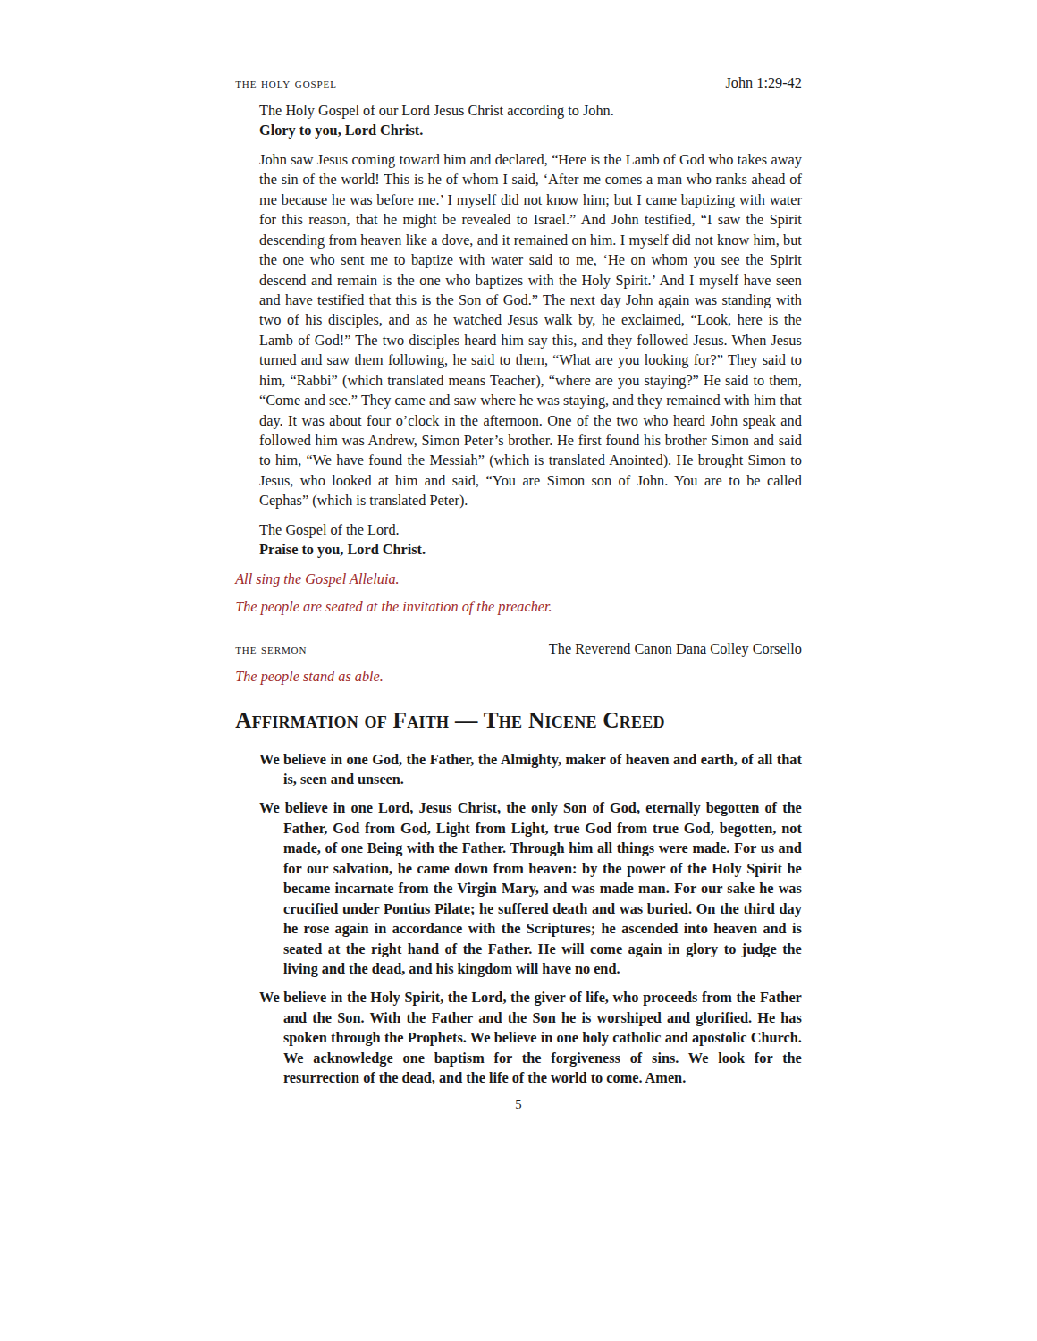the holy gospel
John 1:29-42
The Holy Gospel of our Lord Jesus Christ according to John.
Glory to you, Lord Christ.
John saw Jesus coming toward him and declared, “Here is the Lamb of God who takes away the sin of the world! This is he of whom I said, ‘After me comes a man who ranks ahead of me because he was before me.’ I myself did not know him; but I came baptizing with water for this reason, that he might be revealed to Israel.” And John testified, “I saw the Spirit descending from heaven like a dove, and it remained on him. I myself did not know him, but the one who sent me to baptize with water said to me, ‘He on whom you see the Spirit descend and remain is the one who baptizes with the Holy Spirit.’ And I myself have seen and have testified that this is the Son of God.” The next day John again was standing with two of his disciples, and as he watched Jesus walk by, he exclaimed, “Look, here is the Lamb of God!” The two disciples heard him say this, and they followed Jesus. When Jesus turned and saw them following, he said to them, “What are you looking for?” They said to him, “Rabbi” (which translated means Teacher), “where are you staying?” He said to them, “Come and see.” They came and saw where he was staying, and they remained with him that day. It was about four o’clock in the afternoon. One of the two who heard John speak and followed him was Andrew, Simon Peter’s brother. He first found his brother Simon and said to him, “We have found the Messiah” (which is translated Anointed). He brought Simon to Jesus, who looked at him and said, “You are Simon son of John. You are to be called Cephas” (which is translated Peter).
The Gospel of the Lord.
Praise to you, Lord Christ.
All sing the Gospel Alleluia.
The people are seated at the invitation of the preacher.
the sermon
The Reverend Canon Dana Colley Corsello
The people stand as able.
Affirmation of Faith — The Nicene Creed
We believe in one God, the Father, the Almighty, maker of heaven and earth, of all that is, seen and unseen.
We believe in one Lord, Jesus Christ, the only Son of God, eternally begotten of the Father, God from God, Light from Light, true God from true God, begotten, not made, of one Being with the Father. Through him all things were made. For us and for our salvation, he came down from heaven: by the power of the Holy Spirit he became incarnate from the Virgin Mary, and was made man. For our sake he was crucified under Pontius Pilate; he suffered death and was buried. On the third day he rose again in accordance with the Scriptures; he ascended into heaven and is seated at the right hand of the Father. He will come again in glory to judge the living and the dead, and his kingdom will have no end.
We believe in the Holy Spirit, the Lord, the giver of life, who proceeds from the Father and the Son. With the Father and the Son he is worshiped and glorified. He has spoken through the Prophets. We believe in one holy catholic and apostolic Church. We acknowledge one baptism for the forgiveness of sins. We look for the resurrection of the dead, and the life of the world to come. Amen.
5